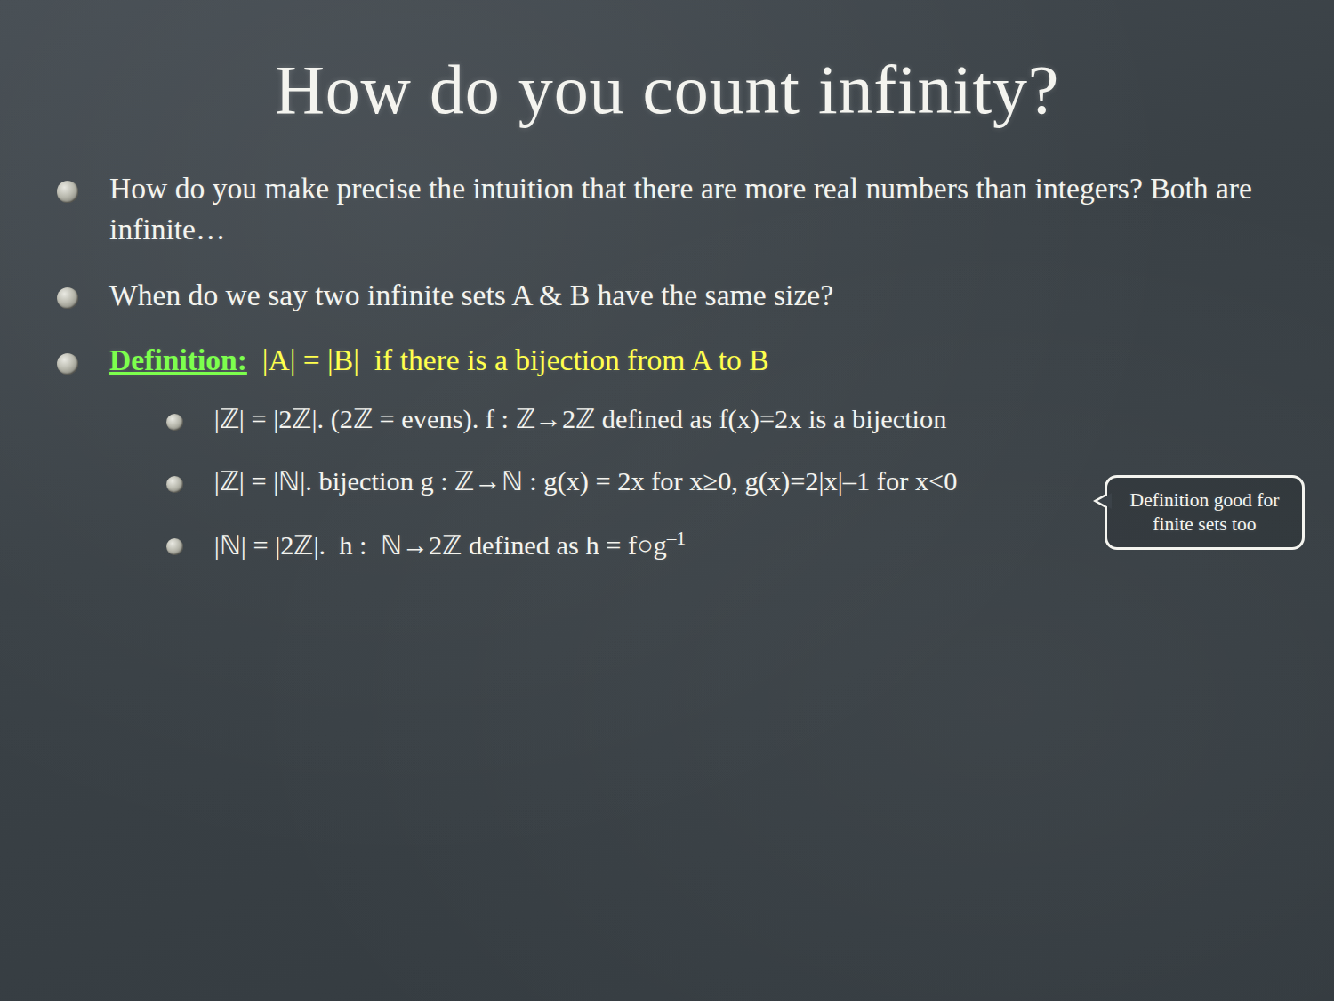How do you count infinity?
How do you make precise the intuition that there are more real numbers than integers? Both are infinite…
When do we say two infinite sets A & B have the same size?
Definition: |A| = |B| if there is a bijection from A to B
|ℤ| = |2ℤ|. (2ℤ = evens). f : ℤ→2ℤ defined as f(x)=2x is a bijection
|ℤ| = |ℕ|. bijection g : ℤ→ℕ : g(x) = 2x for x≥0, g(x)=2|x|–1 for x<0
|ℕ| = |2ℤ|. h : ℕ→2ℤ defined as h = f○g–1
Definition good for finite sets too